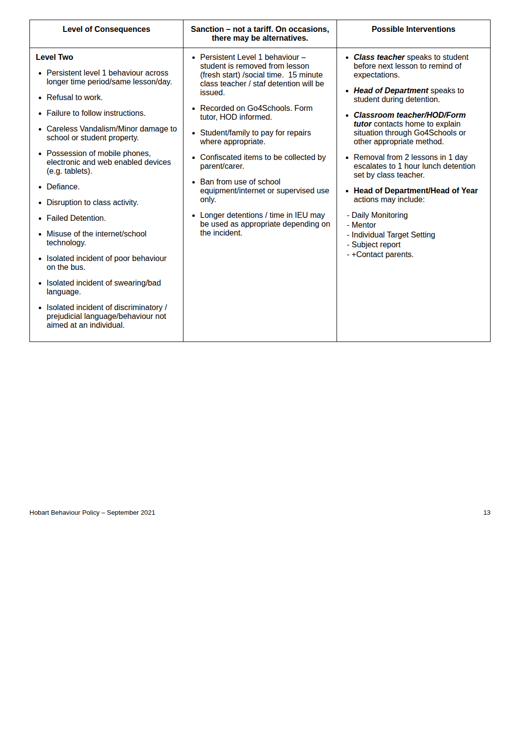| Level of Consequences | Sanction – not a tariff. On occasions, there may be alternatives. | Possible Interventions |
| --- | --- | --- |
| Level Two Persistent level 1 behaviour across longer time period/same lesson/day. Refusal to work. Failure to follow instructions. Careless Vandalism/Minor damage to school or student property. Possession of mobile phones, electronic and web enabled devices (e.g. tablets). Defiance. Disruption to class activity. Failed Detention. Misuse of the internet/school technology. Isolated incident of poor behaviour on the bus. Isolated incident of swearing/bad language. Isolated incident of discriminatory / prejudicial language/behaviour not aimed at an individual. | Persistent Level 1 behaviour – student is removed from lesson (fresh start) /social time. 15 minute class teacher / staf detention will be issued. Recorded on Go4Schools. Form tutor, HOD informed. Student/family to pay for repairs where appropriate. Confiscated items to be collected by parent/carer. Ban from use of school equipment/internet or supervised use only. Longer detentions / time in IEU may be used as appropriate depending on the incident. | Class teacher speaks to student before next lesson to remind of expectations. Head of Department speaks to student during detention. Classroom teacher/HOD/Form tutor contacts home to explain situation through Go4Schools or other appropriate method. Removal from 2 lessons in 1 day escalates to 1 hour lunch detention set by class teacher. Head of Department/Head of Year actions may include: Daily Monitoring Mentor Individual Target Setting Subject report +Contact parents. |
Hobart Behaviour Policy – September 2021 13